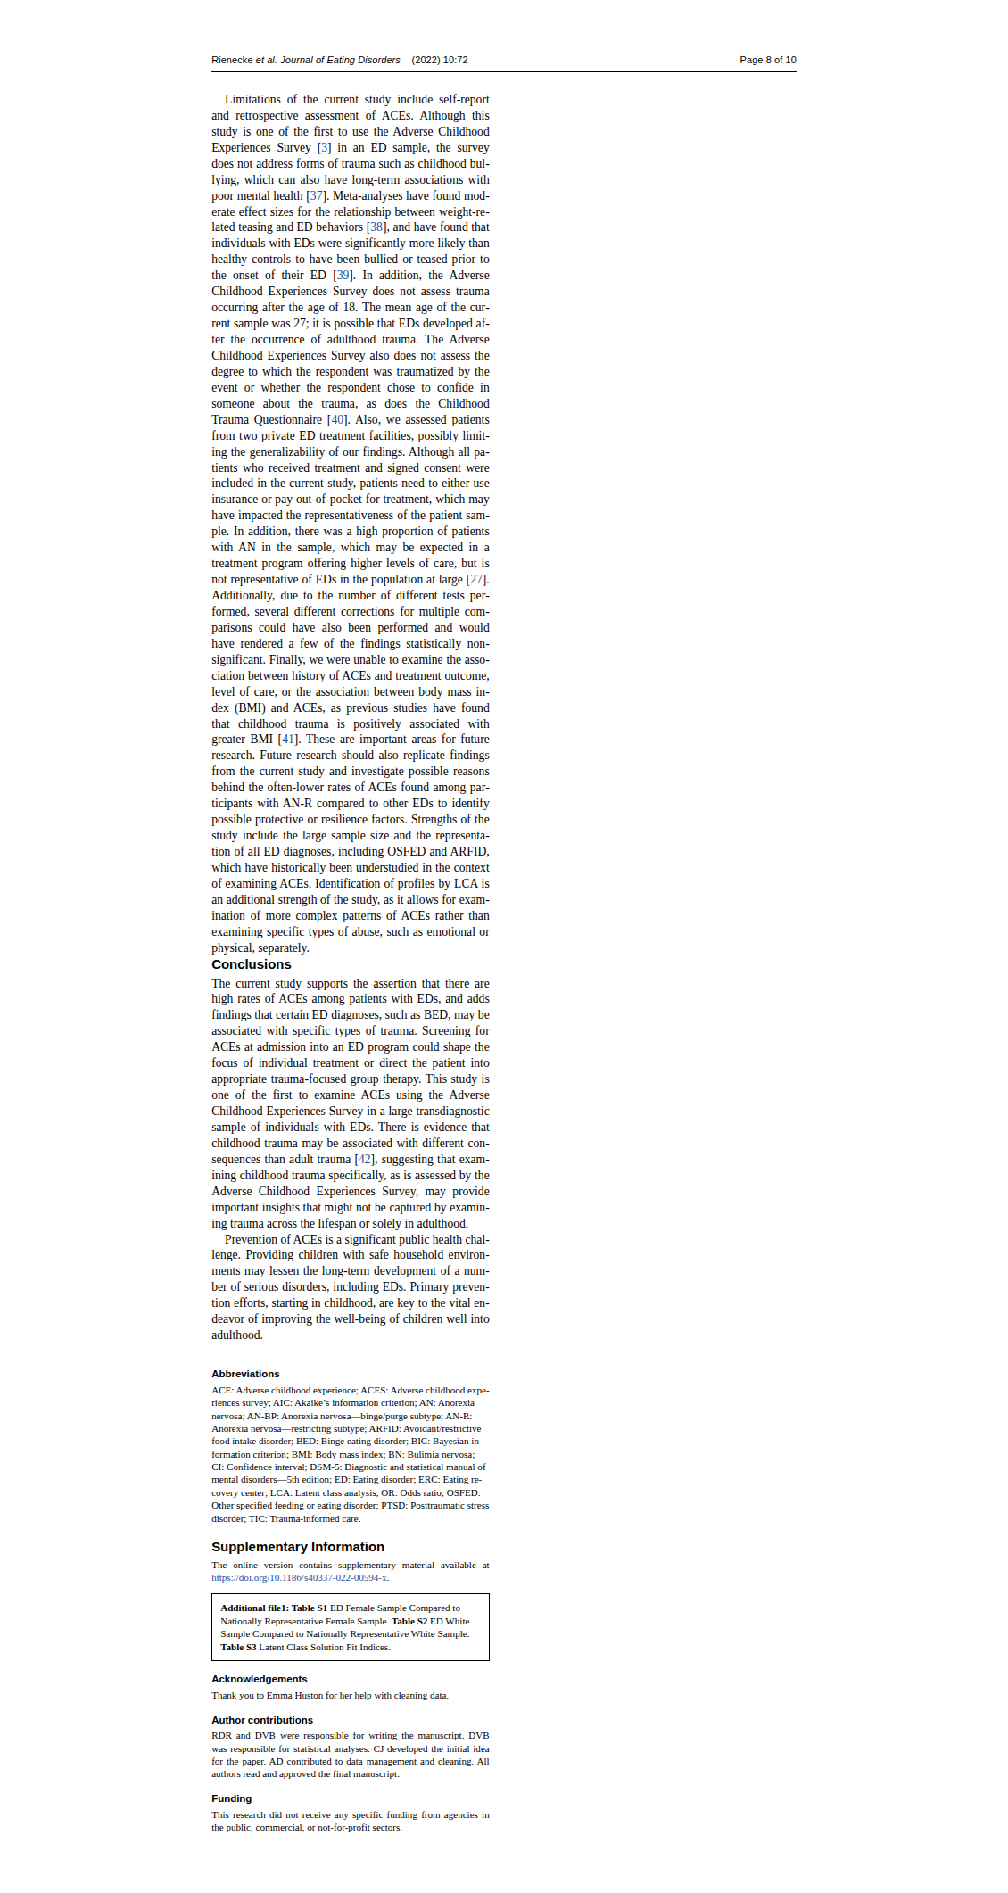Rienecke et al. Journal of Eating Disorders (2022) 10:72
Page 8 of 10
Limitations of the current study include self-report and retrospective assessment of ACEs. Although this study is one of the first to use the Adverse Childhood Experiences Survey [3] in an ED sample, the survey does not address forms of trauma such as childhood bullying, which can also have long-term associations with poor mental health [37]. Meta-analyses have found moderate effect sizes for the relationship between weight-related teasing and ED behaviors [38], and have found that individuals with EDs were significantly more likely than healthy controls to have been bullied or teased prior to the onset of their ED [39]. In addition, the Adverse Childhood Experiences Survey does not assess trauma occurring after the age of 18. The mean age of the current sample was 27; it is possible that EDs developed after the occurrence of adulthood trauma. The Adverse Childhood Experiences Survey also does not assess the degree to which the respondent was traumatized by the event or whether the respondent chose to confide in someone about the trauma, as does the Childhood Trauma Questionnaire [40]. Also, we assessed patients from two private ED treatment facilities, possibly limiting the generalizability of our findings. Although all patients who received treatment and signed consent were included in the current study, patients need to either use insurance or pay out-of-pocket for treatment, which may have impacted the representativeness of the patient sample. In addition, there was a high proportion of patients with AN in the sample, which may be expected in a treatment program offering higher levels of care, but is not representative of EDs in the population at large [27]. Additionally, due to the number of different tests performed, several different corrections for multiple comparisons could have also been performed and would have rendered a few of the findings statistically nonsignificant. Finally, we were unable to examine the association between history of ACEs and treatment outcome, level of care, or the association between body mass index (BMI) and ACEs, as previous studies have found that childhood trauma is positively associated with greater BMI [41]. These are important areas for future research. Future research should also replicate findings from the current study and investigate possible reasons behind the often-lower rates of ACEs found among participants with AN-R compared to other EDs to identify possible protective or resilience factors. Strengths of the study include the large sample size and the representation of all ED diagnoses, including OSFED and ARFID, which have historically been understudied in the context of examining ACEs. Identification of profiles by LCA is an additional strength of the study, as it allows for examination of more complex patterns of ACEs rather than examining specific types of abuse, such as emotional or physical, separately.
Conclusions
The current study supports the assertion that there are high rates of ACEs among patients with EDs, and adds findings that certain ED diagnoses, such as BED, may be associated with specific types of trauma. Screening for ACEs at admission into an ED program could shape the focus of individual treatment or direct the patient into appropriate trauma-focused group therapy. This study is one of the first to examine ACEs using the Adverse Childhood Experiences Survey in a large transdiagnostic sample of individuals with EDs. There is evidence that childhood trauma may be associated with different consequences than adult trauma [42], suggesting that examining childhood trauma specifically, as is assessed by the Adverse Childhood Experiences Survey, may provide important insights that might not be captured by examining trauma across the lifespan or solely in adulthood.
Prevention of ACEs is a significant public health challenge. Providing children with safe household environments may lessen the long-term development of a number of serious disorders, including EDs. Primary prevention efforts, starting in childhood, are key to the vital endeavor of improving the well-being of children well into adulthood.
Abbreviations
ACE: Adverse childhood experience; ACES: Adverse childhood experiences survey; AIC: Akaike’s information criterion; AN: Anorexia nervosa; AN-BP: Anorexia nervosa—binge/purge subtype; AN-R: Anorexia nervosa—restricting subtype; ARFID: Avoidant/restrictive food intake disorder; BED: Binge eating disorder; BIC: Bayesian information criterion; BMI: Body mass index; BN: Bulimia nervosa; CI: Confidence interval; DSM-5: Diagnostic and statistical manual of mental disorders—5th edition; ED: Eating disorder; ERC: Eating recovery center; LCA: Latent class analysis; OR: Odds ratio; OSFED: Other specified feeding or eating disorder; PTSD: Posttraumatic stress disorder; TIC: Trauma-informed care.
Supplementary Information
The online version contains supplementary material available at https://doi.org/10.1186/s40337-022-00594-x.
Additional file1: Table S1 ED Female Sample Compared to Nationally Representative Female Sample. Table S2 ED White Sample Compared to Nationally Representative White Sample. Table S3 Latent Class Solution Fit Indices.
Acknowledgements
Thank you to Emma Huston for her help with cleaning data.
Author contributions
RDR and DVB were responsible for writing the manuscript. DVB was responsible for statistical analyses. CJ developed the initial idea for the paper. AD contributed to data management and cleaning. All authors read and approved the final manuscript.
Funding
This research did not receive any specific funding from agencies in the public, commercial, or not-for-profit sectors.